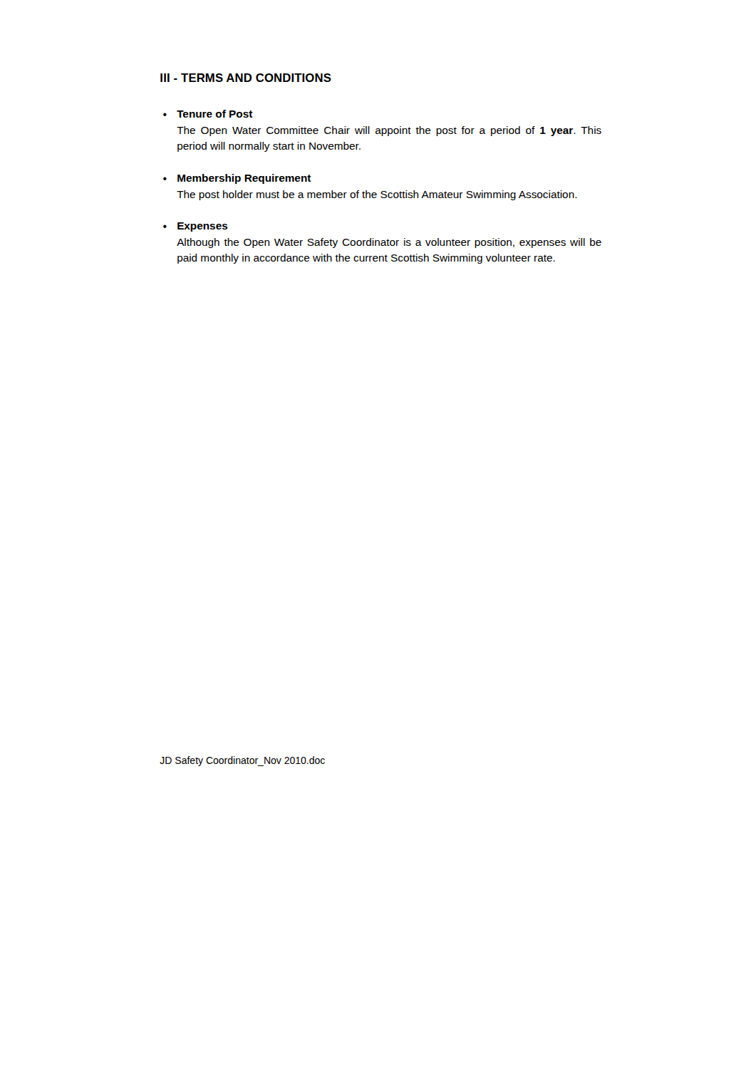III - TERMS AND CONDITIONS
Tenure of Post The Open Water Committee Chair will appoint the post for a period of 1 year. This period will normally start in November.
Membership Requirement The post holder must be a member of the Scottish Amateur Swimming Association.
Expenses Although the Open Water Safety Coordinator is a volunteer position, expenses will be paid monthly in accordance with the current Scottish Swimming volunteer rate.
JD Safety Coordinator_Nov 2010.doc